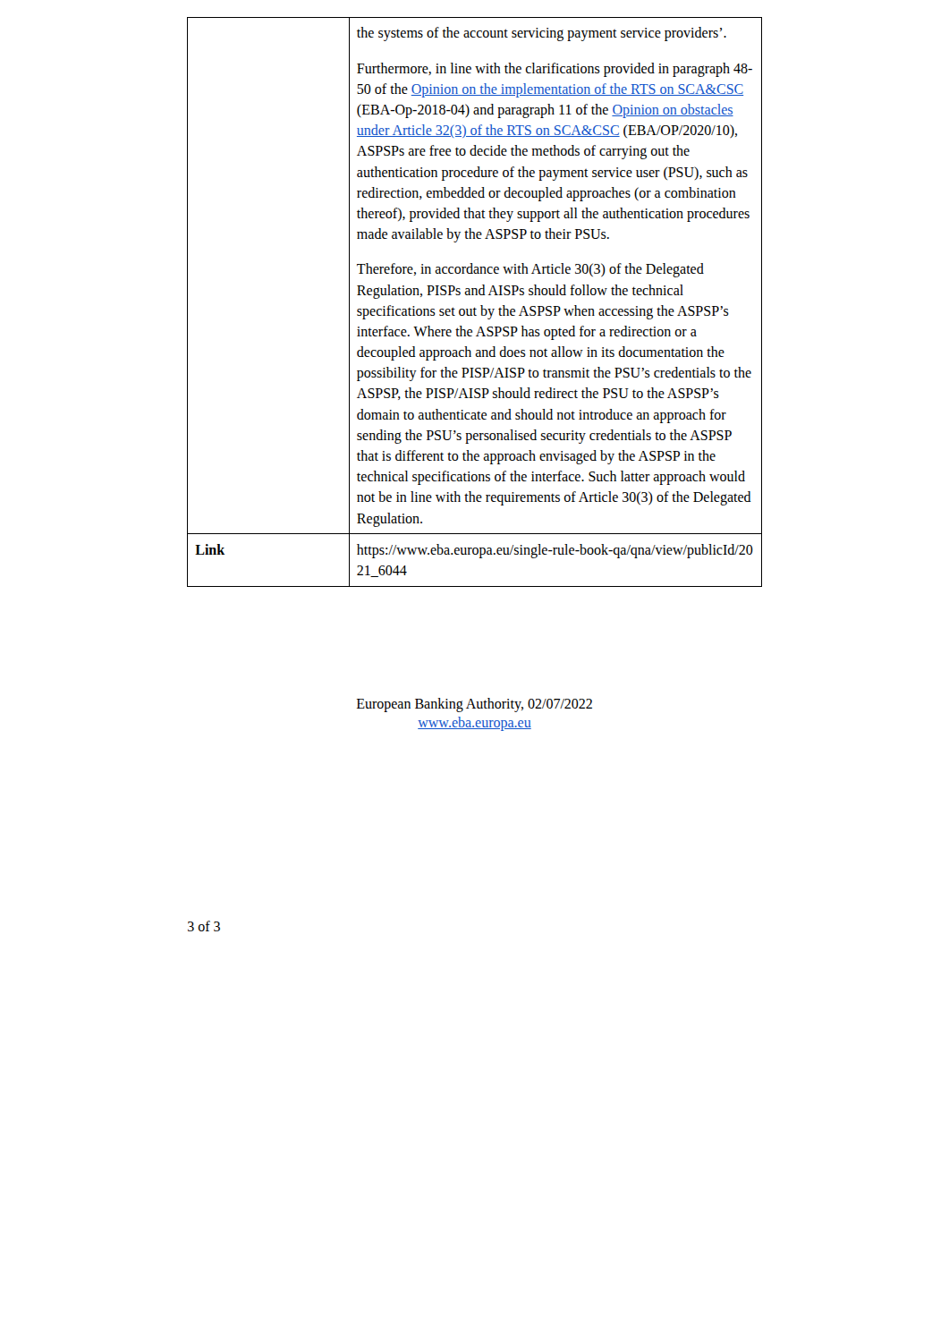| | the systems of the account servicing payment service providers’. Furthermore, in line with the clarifications provided in paragraph 48-50 of the Opinion on the implementation of the RTS on SCA&CSC (EBA-Op-2018-04) and paragraph 11 of the Opinion on obstacles under Article 32(3) of the RTS on SCA&CSC (EBA/OP/2020/10), ASPSPs are free to decide the methods of carrying out the authentication procedure of the payment service user (PSU), such as redirection, embedded or decoupled approaches (or a combination thereof), provided that they support all the authentication procedures made available by the ASPSP to their PSUs. Therefore, in accordance with Article 30(3) of the Delegated Regulation, PISPs and AISPs should follow the technical specifications set out by the ASPSP when accessing the ASPSP’s interface. Where the ASPSP has opted for a redirection or a decoupled approach and does not allow in its documentation the possibility for the PISP/AISP to transmit the PSU’s credentials to the ASPSP, the PISP/AISP should redirect the PSU to the ASPSP’s domain to authenticate and should not introduce an approach for sending the PSU’s personalised security credentials to the ASPSP that is different to the approach envisaged by the ASPSP in the technical specifications of the interface. Such latter approach would not be in line with the requirements of Article 30(3) of the Delegated Regulation. |
| Link | https://www.eba.europa.eu/single-rule-book-qa/qna/view/publicId/2021_6044 |
European Banking Authority, 02/07/2022
www.eba.europa.eu
3 of 3